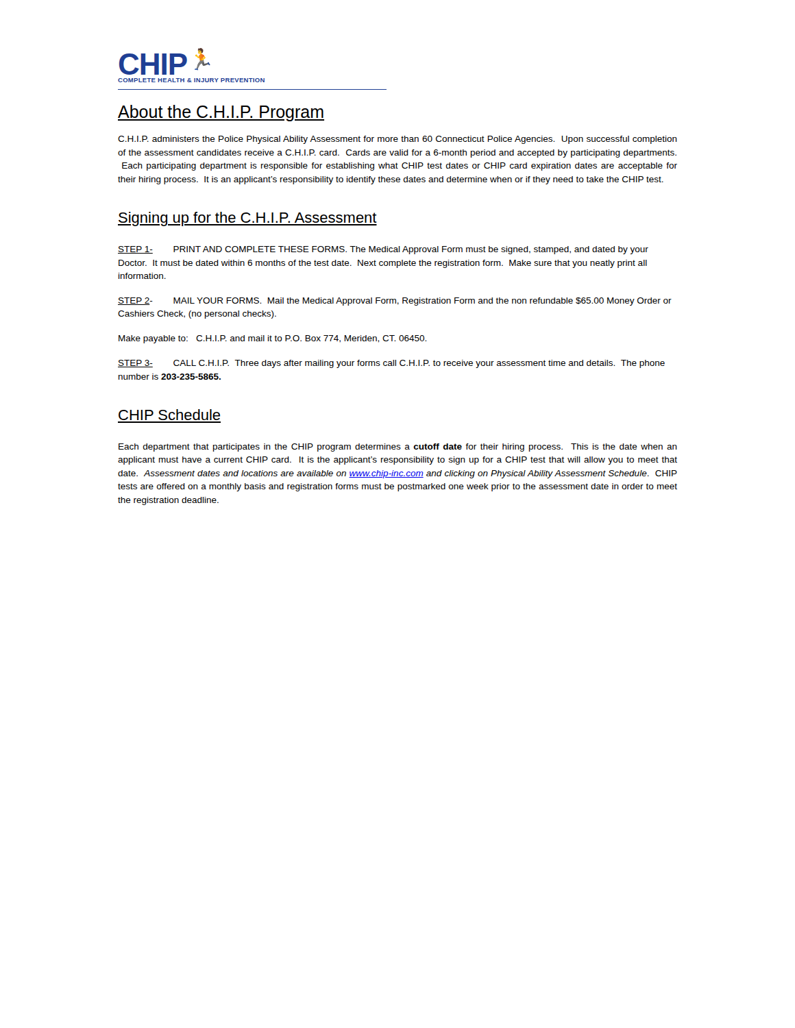CHIP🏃
COMPLETE HEALTH & INJURY PREVENTION
About the C.H.I.P. Program
C.H.I.P. administers the Police Physical Ability Assessment for more than 60 Connecticut Police Agencies. Upon successful completion of the assessment candidates receive a C.H.I.P. card. Cards are valid for a 6-month period and accepted by participating departments. Each participating department is responsible for establishing what CHIP test dates or CHIP card expiration dates are acceptable for their hiring process. It is an applicant’s responsibility to identify these dates and determine when or if they need to take the CHIP test.
Signing up for the C.H.I.P. Assessment
STEP 1- PRINT AND COMPLETE THESE FORMS. The Medical Approval Form must be signed, stamped, and dated by your Doctor. It must be dated within 6 months of the test date. Next complete the registration form. Make sure that you neatly print all information.
STEP 2- MAIL YOUR FORMS. Mail the Medical Approval Form, Registration Form and the non refundable $65.00 Money Order or Cashiers Check, (no personal checks).
Make payable to: C.H.I.P. and mail it to P.O. Box 774, Meriden, CT. 06450.
STEP 3- CALL C.H.I.P. Three days after mailing your forms call C.H.I.P. to receive your assessment time and details. The phone number is 203-235-5865.
CHIP Schedule
Each department that participates in the CHIP program determines a cutoff date for their hiring process. This is the date when an applicant must have a current CHIP card. It is the applicant’s responsibility to sign up for a CHIP test that will allow you to meet that date. Assessment dates and locations are available on www.chip-inc.com and clicking on Physical Ability Assessment Schedule. CHIP tests are offered on a monthly basis and registration forms must be postmarked one week prior to the assessment date in order to meet the registration deadline.